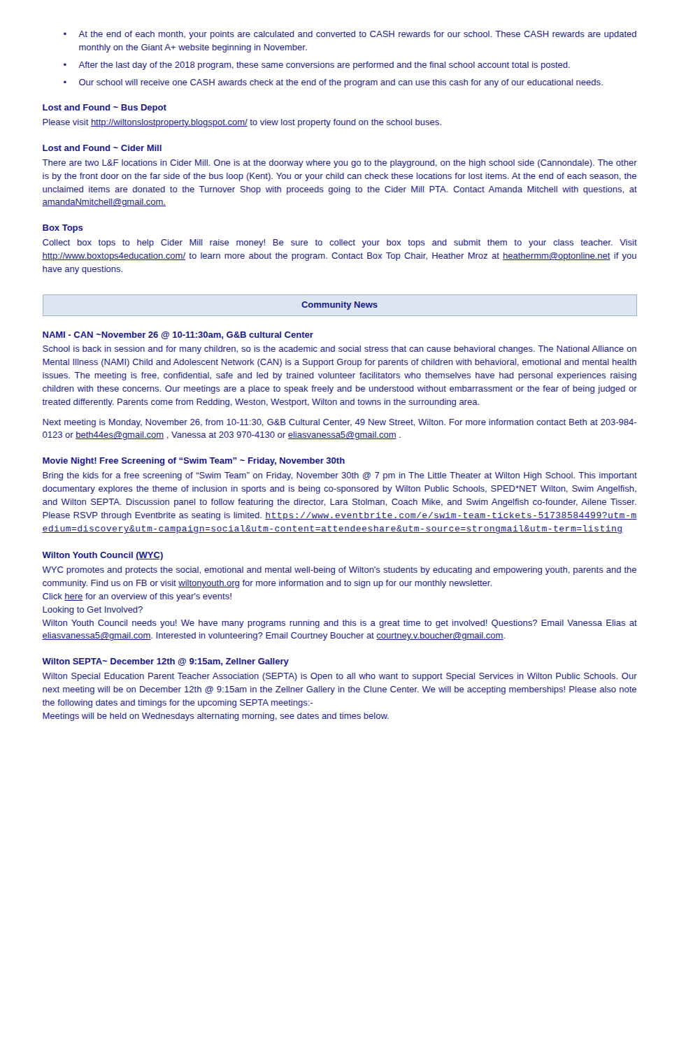At the end of each month, your points are calculated and converted to CASH rewards for our school. These CASH rewards are updated monthly on the Giant A+ website beginning in November.
After the last day of the 2018 program, these same conversions are performed and the final school account total is posted.
Our school will receive one CASH awards check at the end of the program and can use this cash for any of our educational needs.
Lost and Found ~ Bus Depot
Please visit http://wiltonslostproperty.blogspot.com/ to view lost property found on the school buses.
Lost and Found ~ Cider Mill
There are two L&F locations in Cider Mill. One is at the doorway where you go to the playground, on the high school side (Cannondale). The other is by the front door on the far side of the bus loop (Kent). You or your child can check these locations for lost items. At the end of each season, the unclaimed items are donated to the Turnover Shop with proceeds going to the Cider Mill PTA. Contact Amanda Mitchell with questions, at amandaNmitchell@gmail.com.
Box Tops
Collect box tops to help Cider Mill raise money! Be sure to collect your box tops and submit them to your class teacher. Visit http://www.boxtops4education.com/ to learn more about the program. Contact Box Top Chair, Heather Mroz at heathermm@optonline.net if you have any questions.
Community News
NAMI - CAN ~November 26 @ 10-11:30am, G&B cultural Center
School is back in session and for many children, so is the academic and social stress that can cause behavioral changes. The National Alliance on Mental Illness (NAMI) Child and Adolescent Network (CAN) is a Support Group for parents of children with behavioral, emotional and mental health issues. The meeting is free, confidential, safe and led by trained volunteer facilitators who themselves have had personal experiences raising children with these concerns. Our meetings are a place to speak freely and be understood without embarrassment or the fear of being judged or treated differently. Parents come from Redding, Weston, Westport, Wilton and towns in the surrounding area.
Next meeting is Monday, November 26, from 10-11:30, G&B Cultural Center, 49 New Street, Wilton. For more information contact Beth at 203-984-0123 or beth44es@gmail.com , Vanessa at 203 970-4130 or eliasvanessa5@gmail.com .
Movie Night! Free Screening of “Swim Team” ~ Friday, November 30th
Bring the kids for a free screening of “Swim Team” on Friday, November 30th @ 7 pm in The Little Theater at Wilton High School. This important documentary explores the theme of inclusion in sports and is being co-sponsored by Wilton Public Schools, SPED*NET Wilton, Swim Angelfish, and Wilton SEPTA. Discussion panel to follow featuring the director, Lara Stolman, Coach Mike, and Swim Angelfish co-founder, Ailene Tisser. Please RSVP through Eventbrite as seating is limited. https://www.eventbrite.com/e/swim-team-tickets-51738584499?utm-medium=discovery&utm-campaign=social&utm-content=attendeeshare&utm-source=strongmail&utm-term=listing
Wilton Youth Council (WYC)
WYC promotes and protects the social, emotional and mental well-being of Wilton's students by educating and empowering youth, parents and the community. Find us on FB or visit wiltonyouth.org for more information and to sign up for our monthly newsletter.
Click here for an overview of this year's events!
Looking to Get Involved?
Wilton Youth Council needs you! We have many programs running and this is a great time to get involved! Questions? Email Vanessa Elias at eliasvanessa5@gmail.com. Interested in volunteering? Email Courtney Boucher at courtney.v.boucher@gmail.com.
Wilton SEPTA~ December 12th @ 9:15am, Zellner Gallery
Wilton Special Education Parent Teacher Association (SEPTA) is Open to all who want to support Special Services in Wilton Public Schools. Our next meeting will be on December 12th @ 9:15am in the Zellner Gallery in the Clune Center. We will be accepting memberships! Please also note the following dates and timings for the upcoming SEPTA meetings:-
Meetings will be held on Wednesdays alternating morning, see dates and times below.